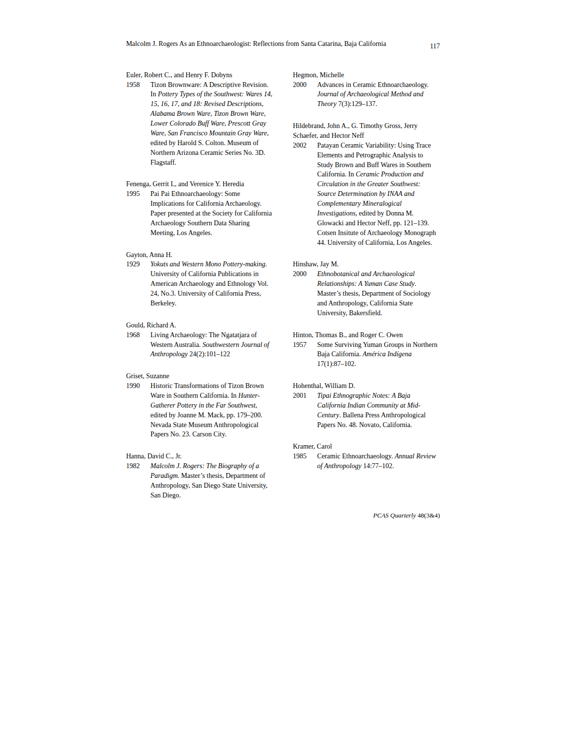Malcolm J. Rogers As an Ethnoarchaeologist: Reflections from Santa Catarina, Baja California
117
Euler, Robert C., and Henry F. Dobyns
1958
Tizon Brownware: A Descriptive Revision. In Pottery Types of the Southwest: Wares 14, 15, 16, 17, and 18: Revised Descriptions, Alabama Brown Ware, Tizon Brown Ware, Lower Colorado Buff Ware, Prescott Gray Ware, San Francisco Mountain Gray Ware, edited by Harold S. Colton. Museum of Northern Arizona Ceramic Series No. 3D. Flagstaff.
Fenenga, Gerrit L, and Verenice Y. Heredia
1995
Pai Pai Ethnoarchaeology: Some Implications for California Archaeology. Paper presented at the Society for California Archaeology Southern Data Sharing Meeting, Los Angeles.
Gayton, Anna H.
1929
Yokuts and Western Mono Pottery-making. University of California Publications in American Archaeology and Ethnology Vol. 24, No.3. University of California Press, Berkeley.
Gould, Richard A.
1968
Living Archaeology: The Ngatatjara of Western Australia. Southwestern Journal of Anthropology 24(2):101–122
Griset, Suzanne
1990
Historic Transformations of Tizon Brown Ware in Southern California. In Hunter-Gatherer Pottery in the Far Southwest, edited by Joanne M. Mack, pp. 179–200. Nevada State Museum Anthropological Papers No. 23. Carson City.
Hanna, David C., Jr.
1982
Malcolm J. Rogers: The Biography of a Paradigm. Master’s thesis, Department of Anthropology, San Diego State University, San Diego.
Hegmon, Michelle
2000
Advances in Ceramic Ethnoarchaeology. Journal of Archaeological Method and Theory 7(3):129–137.
Hildebrand, John A., G. Timothy Gross, Jerry Schaefer, and Hector Neff
2002
Patayan Ceramic Variability: Using Trace Elements and Petrographic Analysis to Study Brown and Buff Wares in Southern California. In Ceramic Production and Circulation in the Greater Southwest: Source Determination by INAA and Complementary Mineralogical Investigations, edited by Donna M. Glowacki and Hector Neff, pp. 121–139. Cotsen Insitute of Archaeology Monograph 44. University of California, Los Angeles.
Hinshaw, Jay M.
2000
Ethnobotanical and Archaeological Relationships: A Yuman Case Study. Master’s thesis, Department of Sociology and Anthropology, California State University, Bakersfield.
Hinton, Thomas B., and Roger C. Owen
1957
Some Surviving Yuman Groups in Northern Baja California. América Indígena 17(1):87–102.
Hohenthal, William D.
2001
Tipai Ethnographic Notes: A Baja California Indian Community at Mid-Century. Ballena Press Anthropological Papers No. 48. Novato, California.
Kramer, Carol
1985
Ceramic Ethnoarchaeology. Annual Review of Anthropology 14:77–102.
PCAS Quarterly 48(3&4)